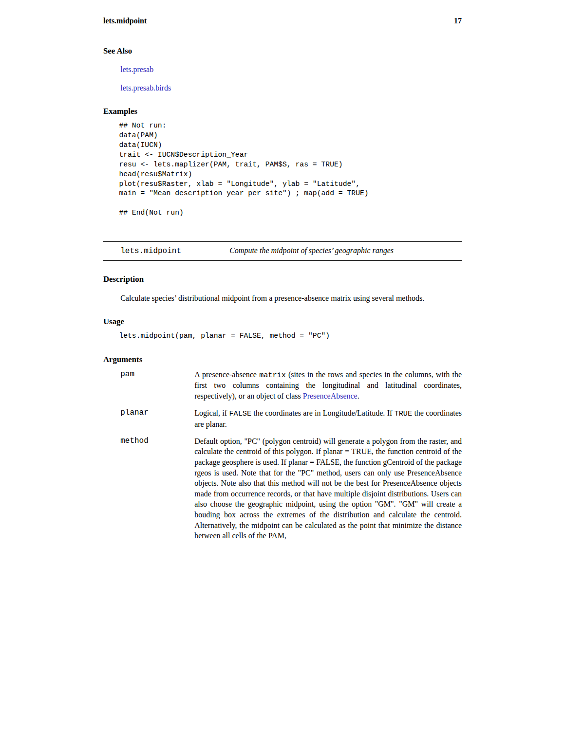lets.midpoint 17
See Also
lets.presab
lets.presab.birds
Examples
## Not run:
data(PAM)
data(IUCN)
trait <- IUCN$Description_Year
resu <- lets.maplizer(PAM, trait, PAM$S, ras = TRUE)
head(resu$Matrix)
plot(resu$Raster, xlab = "Longitude", ylab = "Latitude",
main = "Mean description year per site") ; map(add = TRUE)

## End(Not run)
lets.midpoint Compute the midpoint of species’ geographic ranges
Description
Calculate species’ distributional midpoint from a presence-absence matrix using several methods.
Usage
lets.midpoint(pam, planar = FALSE, method = "PC")
Arguments
pam
A presence-absence matrix (sites in the rows and species in the columns, with the first two columns containing the longitudinal and latitudinal coordinates, respectively), or an object of class PresenceAbsence.
planar
Logical, if FALSE the coordinates are in Longitude/Latitude. If TRUE the coordinates are planar.
method
Default option, "PC" (polygon centroid) will generate a polygon from the raster, and calculate the centroid of this polygon. If planar = TRUE, the function centroid of the package geosphere is used. If planar = FALSE, the function gCentroid of the package rgeos is used. Note that for the "PC" method, users can only use PresenceAbsence objects. Note also that this method will not be the best for PresenceAbsence objects made from occurrence records, or that have multiple disjoint distributions. Users can also choose the geographic midpoint, using the option "GM". "GM" will create a bouding box across the extremes of the distribution and calculate the centroid. Alternatively, the midpoint can be calculated as the point that minimize the distance between all cells of the PAM,